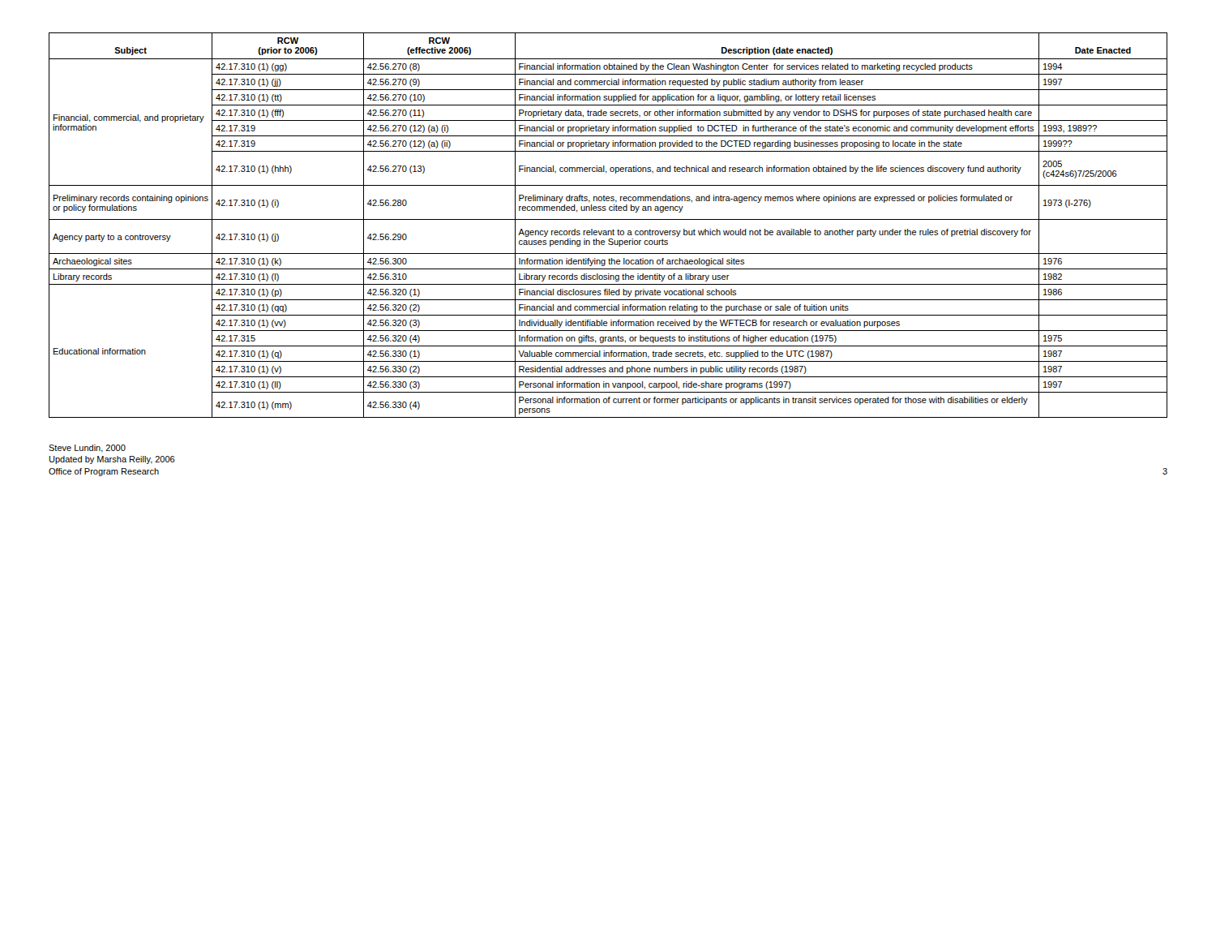| Subject | RCW (prior to 2006) | RCW (effective 2006) | Description (date enacted) | Date Enacted |
| --- | --- | --- | --- | --- |
| Financial, commercial, and proprietary information | 42.17.310 (1) (gg) | 42.56.270 (8) | Financial information obtained by the Clean Washington Center for services related to marketing recycled products | 1994 |
| 42.17.310 (1) (jj) | 42.56.270 (9) | Financial and commercial information requested by public stadium authority from leaser | 1997 |
| 42.17.310 (1) (tt) | 42.56.270 (10) | Financial information supplied for application for a liquor, gambling, or lottery retail licenses | |
| 42.17.310 (1) (fff) | 42.56.270 (11) | Proprietary data, trade secrets, or other information submitted by any vendor to DSHS for purposes of state purchased health care | |
| 42.17.319 | 42.56.270 (12) (a) (i) | Financial or proprietary information supplied to DCTED in furtherance of the state's economic and community development efforts | 1993, 1989?? |
| 42.17.319 | 42.56.270 (12) (a) (ii) | Financial or proprietary information provided to the DCTED regarding businesses proposing to locate in the state | 1999?? |
| 42.17.310 (1) (hhh) | 42.56.270 (13) | Financial, commercial, operations, and technical and research information obtained by the life sciences discovery fund authority | 2005 (c424s6)7/25/2006 |
| Preliminary records containing opinions or policy formulations | 42.17.310 (1) (i) | 42.56.280 | Preliminary drafts, notes, recommendations, and intra-agency memos where opinions are expressed or policies formulated or recommended, unless cited by an agency | 1973 (I-276) |
| Agency party to a controversy | 42.17.310 (1) (j) | 42.56.290 | Agency records relevant to a controversy but which would not be available to another party under the rules of pretrial discovery for causes pending in the Superior courts | |
| Archaeological sites | 42.17.310 (1) (k) | 42.56.300 | Information identifying the location of archaeological sites | 1976 |
| Library records | 42.17.310 (1) (l) | 42.56.310 | Library records disclosing the identity of a library user | 1982 |
| Educational information | 42.17.310 (1) (p) | 42.56.320 (1) | Financial disclosures filed by private vocational schools | 1986 |
| 42.17.310 (1) (qq) | 42.56.320 (2) | Financial and commercial information relating to the purchase or sale of tuition units | |
| 42.17.310 (1) (vv) | 42.56.320 (3) | Individually identifiable information received by the WFTECB for research or evaluation purposes | |
| 42.17.315 | 42.56.320 (4) | Information on gifts, grants, or bequests to institutions of higher education (1975) | 1975 |
| 42.17.310 (1) (q) | 42.56.330 (1) | Valuable commercial information, trade secrets, etc. supplied to the UTC (1987) | 1987 |
| 42.17.310 (1) (v) | 42.56.330 (2) | Residential addresses and phone numbers in public utility records (1987) | 1987 |
| 42.17.310 (1) (ll) | 42.56.330 (3) | Personal information in vanpool, carpool, ride-share programs (1997) | 1997 |
| 42.17.310 (1) (mm) | 42.56.330 (4) | Personal information of current or former participants or applicants in transit services operated for those with disabilities or elderly persons | |
Steve Lundin, 2000
Updated by Marsha Reilly, 2006
Office of Program Research 3